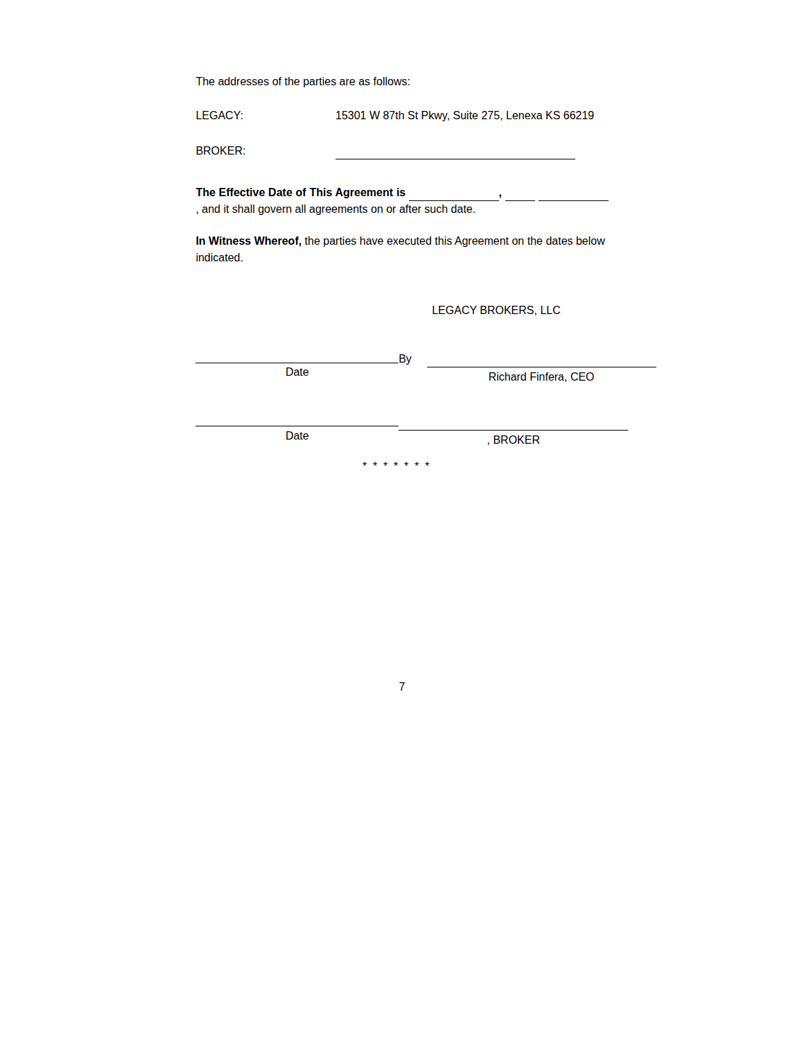The addresses of the parties are as follows:
LEGACY: 15301 W 87th St Pkwy, Suite 275, Lenexa KS 66219
BROKER:
The Effective Date of This Agreement is , , and it shall govern all agreements on or after such date.
In Witness Whereof, the parties have executed this Agreement on the dates below indicated.
LEGACY BROKERS, LLC
| Date | By Richard Finfera, CEO |
| Date | , BROKER |
*******
7